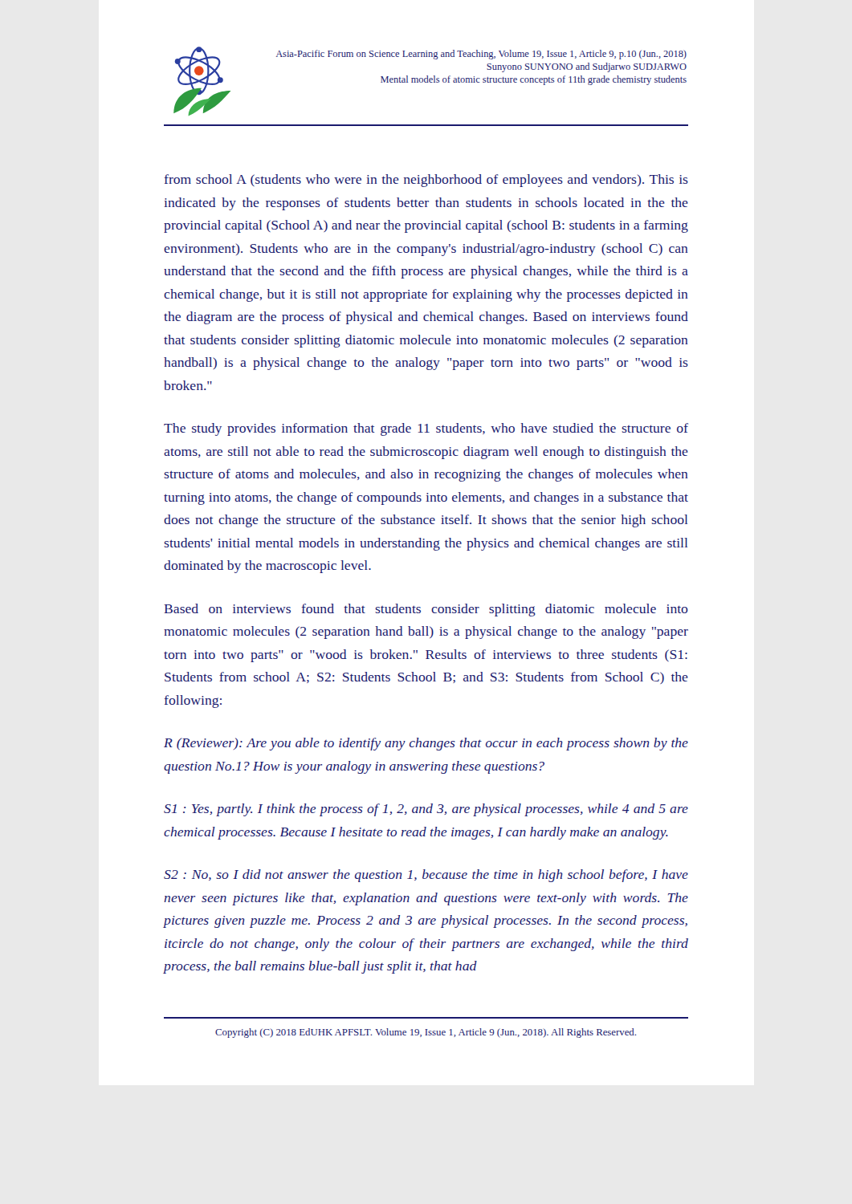Asia-Pacific Forum on Science Learning and Teaching, Volume 19, Issue 1, Article 9, p.10 (Jun., 2018)
Sunyono SUNYONO and Sudjarwo SUDJARWO
Mental models of atomic structure concepts of 11th grade chemistry students
from school A (students who were in the neighborhood of employees and vendors). This is indicated by the responses of students better than students in schools located in the the provincial capital (School A) and near the provincial capital (school B: students in a farming environment). Students who are in the company's industrial/agro-industry (school C) can understand that the second and the fifth process are physical changes, while the third is a chemical change, but it is still not appropriate for explaining why the processes depicted in the diagram are the process of physical and chemical changes. Based on interviews found that students consider splitting diatomic molecule into monatomic molecules (2 separation handball) is a physical change to the analogy "paper torn into two parts" or "wood is broken."
The study provides information that grade 11 students, who have studied the structure of atoms, are still not able to read the submicroscopic diagram well enough to distinguish the structure of atoms and molecules, and also in recognizing the changes of molecules when turning into atoms, the change of compounds into elements, and changes in a substance that does not change the structure of the substance itself. It shows that the senior high school students' initial mental models in understanding the physics and chemical changes are still dominated by the macroscopic level.
Based on interviews found that students consider splitting diatomic molecule into monatomic molecules (2 separation hand ball) is a physical change to the analogy "paper torn into two parts" or "wood is broken." Results of interviews to three students (S1: Students from school A; S2: Students School B; and S3: Students from School C) the following:
R (Reviewer): Are you able to identify any changes that occur in each process shown by the question No.1? How is your analogy in answering these questions?
S1 : Yes, partly. I think the process of 1, 2, and 3, are physical processes, while 4 and 5 are chemical processes. Because I hesitate to read the images, I can hardly make an analogy.
S2 : No, so I did not answer the question 1, because the time in high school before, I have never seen pictures like that, explanation and questions were text-only with words. The pictures given puzzle me. Process 2 and 3 are physical processes. In the second process, itcircle do not change, only the colour of their partners are exchanged, while the third process, the ball remains blue-ball just split it, that had
Copyright (C) 2018 EdUHK APFSLT. Volume 19, Issue 1, Article 9 (Jun., 2018). All Rights Reserved.